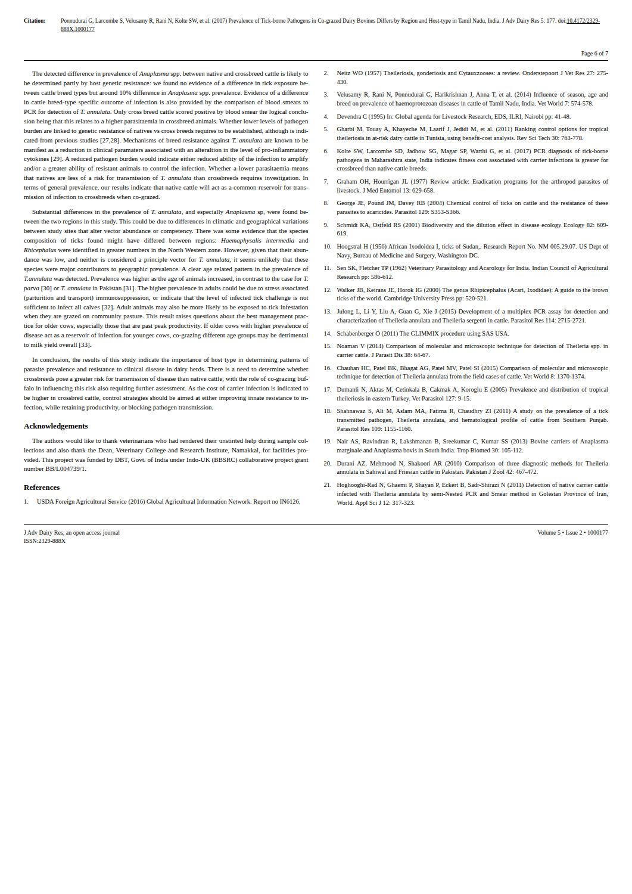Citation: Ponnudurai G, Larcombe S, Velusamy R, Rani N, Kolte SW, et al. (2017) Prevalence of Tick-borne Pathogens in Co-grazed Dairy Bovines Differs by Region and Host-type in Tamil Nadu, India. J Adv Dairy Res 5: 177. doi:10.4172/2329-888X.1000177
Page 6 of 7
The detected difference in prevalence of Anaplasma spp. between native and crossbreed cattle is likely to be determined partly by host genetic resistance: we found no evidence of a difference in tick exposure between cattle breed types but around 10% difference in Anaplasma spp. prevalence. Evidence of a difference in cattle breed-type specific outcome of infection is also provided by the comparison of blood smears to PCR for detection of T. annulata. Only cross breed cattle scored positive by blood smear the logical conclusion being that this relates to a higher parasitaemia in crossbreed animals. Whether lower levels of pathogen burden are linked to genetic resistance of natives vs cross breeds requires to be established, although is indicated from previous studies [27,28]. Mechanisms of breed resistance against T. annulata are known to be manifest as a reduction in clinical paramaters associated with an alteraltion in the level of pro-inflammatory cytokines [29]. A reduced pathogen burden would indicate either reduced ability of the infection to amplify and/or a greater ability of resistant animals to control the infection. Whether a lower parasitaemia means that natives are less of a risk for transmission of T. annulata than crossbreeds requires investigation. In terms of general prevalence, our results indicate that native cattle will act as a common reservoir for transmission of infection to crossbreeds when co-grazed.
Substantial differences in the prevalence of T. annulata, and especially Anaplasma sp, were found between the two regions in this study. This could be due to differences in climatic and geographical variations between study sites that alter vector abundance or competency. There was some evidence that the species composition of ticks found might have differed between regions: Haemaphysalis intermedia and Rhicephalus were identified in greater numbers in the North Western zone. However, given that their abundance was low, and neither is considered a principle vector for T. annulata, it seems unlikely that these species were major contributors to geographic prevalence. A clear age related pattern in the prevalence of T.annulata was detected. Prevalence was higher as the age of animals increased, in contrast to the case for T. parva [30] or T. annulata in Pakistan [31]. The higher prevalence in adults could be due to stress associated (parturition and transport) immunosuppression, or indicate that the level of infected tick challenge is not sufficient to infect all calves [32]. Adult animals may also be more likely to be exposed to tick infestation when they are grazed on community pasture. This result raises questions about the best management practice for older cows, especially those that are past peak productivity. If older cows with higher prevalence of disease act as a reservoir of infection for younger cows, co-grazing different age groups may be detrimental to milk yield overall [33].
In conclusion, the results of this study indicate the importance of host type in determining patterns of parasite prevalence and resistance to clinical disease in dairy herds. There is a need to determine whether crossbreeds pose a greater risk for transmission of disease than native cattle, with the role of co-grazing buffalo in influencing this risk also requiring further assessment. As the cost of carrier infection is indicated to be higher in crossbred cattle, control strategies should be aimed at either improving innate resistance to infection, while retaining productivity, or blocking pathogen transmission.
Acknowledgements
The authors would like to thank veterinarians who had rendered their unstinted help during sample collections and also thank the Dean, Veterinary College and Research Institute, Namakkal, for facilities provided. This project was funded by DBT, Govt. of India under Indo-UK (BBSRC) collaborative project grant number BB/L004739/1.
References
USDA Foreign Agricultural Service (2016) Global Agricultural Information Network. Report no IN6126.
Neitz WO (1957) Theileriosis, gonderiosis and Cytauxzooses: a review. Onderstepoort J Vet Res 27: 275-430.
Velusamy R, Rani N, Ponnudurai G, Harikrishnan J, Anna T, et al. (2014) Influence of season, age and breed on prevalence of haemoprotozoan diseases in cattle of Tamil Nadu, India. Vet World 7: 574-578.
Devendra C (1995) In: Global agenda for Livestock Research, EDS, ILRI, Nairobi pp: 41-48.
Gharbi M, Touay A, Khayeche M, Laarif J, Jedidi M, et al. (2011) Ranking control options for tropical theileriosis in at-risk dairy cattle in Tunisia, using benefit-cost analysis. Rev Sci Tech 30: 763-778.
Kolte SW, Larcombe SD, Jadhow SG, Magar SP, Warthi G, et al. (2017) PCR diagnosis of tick-borne pathogens in Maharashtra state, India indicates fitness cost associated with carrier infections is greater for crossbreed than native cattle breeds.
Graham OH, Hourrigan JL (1977) Review article: Eradication programs for the arthropod parasites of livestock. J Med Entomol 13: 629-658.
George JE, Pound JM, Davey RB (2004) Chemical control of ticks on cattle and the resistance of these parasites to acaricides. Parasitol 129: S353-S366.
Schmidt KA, Ostfeld RS (2001) Biodiversity and the dilution effect in disease ecology Ecology 82: 609-619.
Hoogstral H (1956) African Ixodoidea I, ticks of Sudan,. Research Report No. NM 005.29.07. US Dept of Navy, Bureau of Medicine and Surgery, Washington DC.
Sen SK, Fletcher TP (1962) Veterinary Parasitology and Acarology for India. Indian Council of Agricultural Research pp: 586-612.
Walker JB, Keirans JE, Horok IG (2000) The genus Rhipicephalus (Acari, Ixodidae): A guide to the brown ticks of the world. Cambridge University Press pp: 520-521.
Julong L, Li Y, Liu A, Guan G, Xie J (2015) Development of a multiplex PCR assay for detection and characterization of Theileria annulata and Theileria sergenti in cattle. Parasitol Res 114: 2715-2721.
Schabenberger O (2011) The GLIMMIX procedure using SAS USA.
Noaman V (2014) Comparison of molecular and microscopic technique for detection of Theileria spp. in carrier cattle. J Parasit Dis 38: 64-67.
Chauhan HC, Patel BK, Bhagat AG, Patel MV, Patel SI (2015) Comparison of molecular and microscopic technique for detection of Theileria annulata from the field cases of cattle. Vet World 8: 1370-1374.
Dumanli N, Aktas M, Cetinkala B, Cakmak A, Koroglu E (2005) Prevalence and distribution of tropical theileriosis in eastern Turkey. Vet Parasitol 127: 9-15.
Shahnawaz S, Ali M, Aslam MA, Fatima R, Chaudhry ZI (2011) A study on the prevalence of a tick transmitted pathogen, Theileria annulata, and hematological profile of cattle from Southern Punjab. Parasitol Res 109: 1155-1160.
Nair AS, Ravindran R, Lakshmanan B, Sreekumar C, Kumar SS (2013) Bovine carriers of Anaplasma marginale and Anaplasma bovis in South India. Trop Biomed 30: 105-112.
Durani AZ, Mehmood N, Shakoori AR (2010) Comparison of three diagnostic methods for Theileria annulata in Sahiwal and Friesian cattle in Pakistan. Pakistan J Zool 42: 467-472.
Hoghooghi-Rad N, Ghaemi P, Shayan P, Eckert B, Sadr-Shirazi N (2011) Detection of native carrier cattle infected with Theileria annulata by semi-Nested PCR and Smear method in Golestan Province of Iran, World. Appl Sci J 12: 317-323.
J Adv Dairy Res, an open access journal
ISSN:2329-888X
Volume 5 • Issue 2 • 1000177